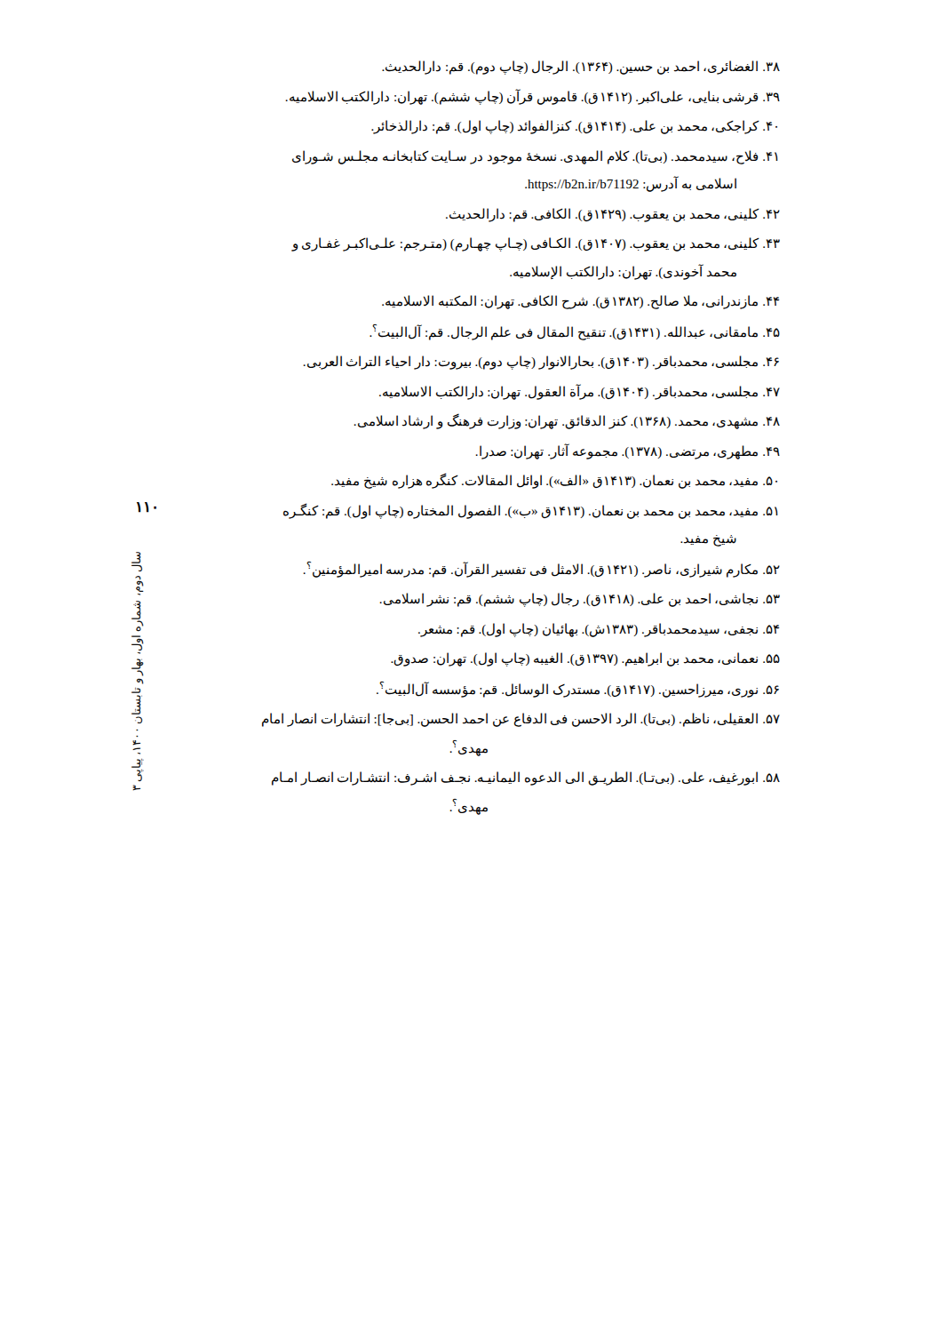۱۱۰
سال دوم، شماره اول، بهار و تابستان ۱۴۰۰، پیاپی ۳
۳۸. الغضائری، احمد بن حسین. (۱۳۶۴). الرجال (چاپ دوم). قم: دارالحدیث.
۳۹. قرشی بنایی، علی‌اکبر. (۱۴۱۲ق). قاموس قرآن (چاپ ششم). تهران: دارالکتب الاسلامیه.
۴۰. کراجکی، محمد بن علی. (۱۴۱۴ق). کنزالفوائد (چاپ اول). قم: دارالذخائر.
۴۱. فلاح، سیدمحمد. (بی‌تا). کلام المهدی. نسخۀ موجود در سـایت کتابخانـه مجلـس شـورای اسلامی به آدرس: https://b2n.ir/b71192.
۴۲. کلینی، محمد بن یعقوب. (۱۴۲۹ق). الکافی. قم: دارالحدیث.
۴۳. کلینی، محمد بن یعقوب. (۱۴۰۷ق). الکـافی (چـاپ چهـارم) (متـرجم: علـی‌اکبـر غفـاری و محمد آخوندی). تهران: دارالکتب الإسلامیه.
۴۴. مازندرانی، ملا صالح. (۱۳۸۲ق). شرح الکافی. تهران: المکتبه الاسلامیه.
۴۵. مامقانی، عبدالله. (۱۴۳۱ق). تنقیح المقال فی علم الرجال. قم: آل‌البیت؟.
۴۶. مجلسی، محمدباقر. (۱۴۰۳ق). بحارالانوار (چاپ دوم). بیروت: دار احیاء التراث العربی.
۴۷. مجلسی، محمدباقر. (۱۴۰۴ق). مرآة العقول. تهران: دارالکتب الاسلامیه.
۴۸. مشهدی، محمد. (۱۳۶۸). کنز الدقائق. تهران: وزارت فرهنگ و ارشاد اسلامی.
۴۹. مطهری، مرتضی. (۱۳۷۸). مجموعه آثار. تهران: صدرا.
۵۰. مفید، محمد بن نعمان. (۱۴۱۳ق «الف»). اوائل المقالات. کنگره هزاره شیخ مفید.
۵۱. مفید، محمد بن محمد بن نعمان. (۱۴۱۳ق «ب»). الفصول المختاره (چاپ اول). قم: کنگـره شیخ مفید.
۵۲. مکارم شیرازی، ناصر. (۱۴۲۱ق). الامثل فی تفسیر القرآن. قم: مدرسه امیرالمؤمنین؟.
۵۳. نجاشی، احمد بن علی. (۱۴۱۸ق). رجال (چاپ ششم). قم: نشر اسلامی.
۵۴. نجفی، سیدمحمدباقر. (۱۳۸۳ش). بهائیان (چاپ اول). قم: مشعر.
۵۵. نعمانی، محمد بن ابراهیم. (۱۳۹۷ق). الغیبه (چاپ اول). تهران: صدوق.
۵۶. نوری، میرزاحسین. (۱۴۱۷ق). مستدرک الوسائل. قم: مؤسسه آل‌البیت؟.
۵۷. العقیلی، ناظم. (بی‌تا). الرد الاحسن فی الدفاع عن احمد الحسن. [بی‌جا]: انتشارات انصار امام مهدی؟.
۵۸. ابورغیف، علی. (بی‌تـا). الطریـق الی الدعوه الیمانیـه. نجـف اشـرف: انتشـارات انصـار امـام مهدی؟.